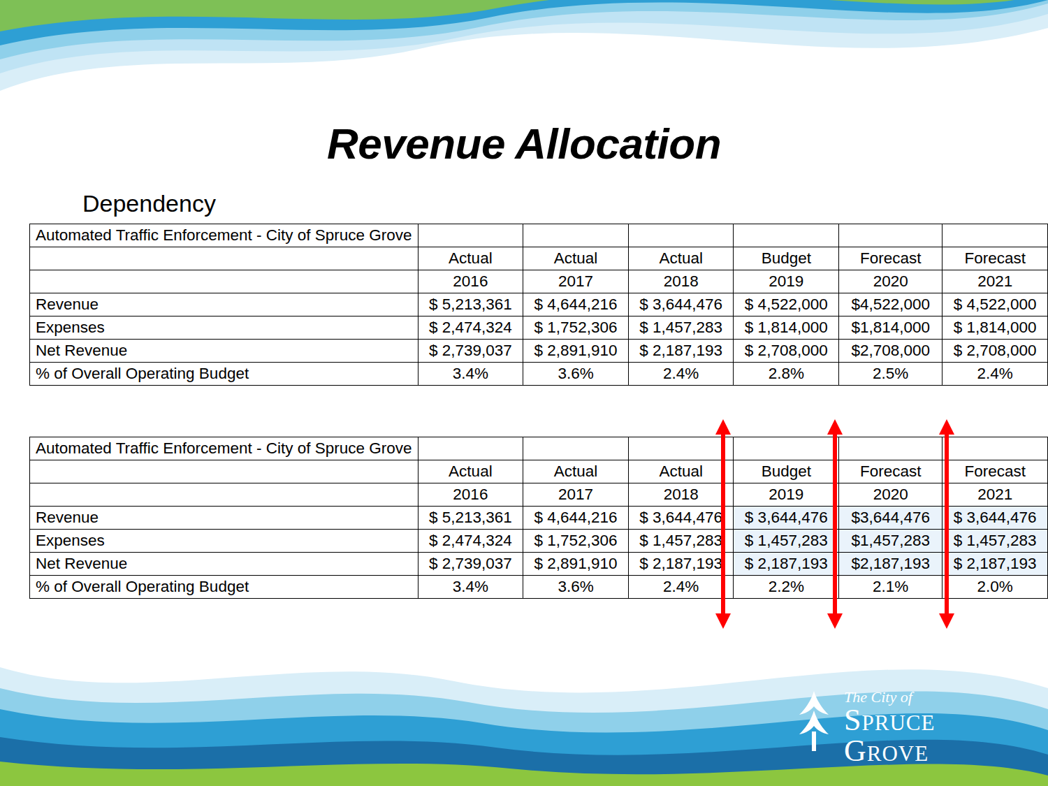Revenue Allocation
Dependency
| Automated Traffic Enforcement - City of Spruce Grove | | | | | | |
| | Actual | Actual | Actual | Budget | Forecast | Forecast |
| | 2016 | 2017 | 2018 | 2019 | 2020 | 2021 |
| Revenue | $ 5,213,361 | $ 4,644,216 | $ 3,644,476 | $ 4,522,000 | $4,522,000 | $ 4,522,000 |
| Expenses | $ 2,474,324 | $ 1,752,306 | $ 1,457,283 | $ 1,814,000 | $1,814,000 | $ 1,814,000 |
| Net Revenue | $ 2,739,037 | $ 2,891,910 | $ 2,187,193 | $ 2,708,000 | $2,708,000 | $ 2,708,000 |
| % of Overall Operating Budget | 3.4% | 3.6% | 2.4% | 2.8% | 2.5% | 2.4% |
| Automated Traffic Enforcement - City of Spruce Grove | | | | | | |
| | Actual | Actual | Actual | Budget | Forecast | Forecast |
| | 2016 | 2017 | 2018 | 2019 | 2020 | 2021 |
| Revenue | $ 5,213,361 | $ 4,644,216 | $ 3,644,476 | $ 3,644,476 | $3,644,476 | $ 3,644,476 |
| Expenses | $ 2,474,324 | $ 1,752,306 | $ 1,457,283 | $ 1,457,283 | $1,457,283 | $ 1,457,283 |
| Net Revenue | $ 2,739,037 | $ 2,891,910 | $ 2,187,193 | $ 2,187,193 | $2,187,193 | $ 2,187,193 |
| % of Overall Operating Budget | 3.4% | 3.6% | 2.4% | 2.2% | 2.1% | 2.0% |
The City of
Spruce Grove